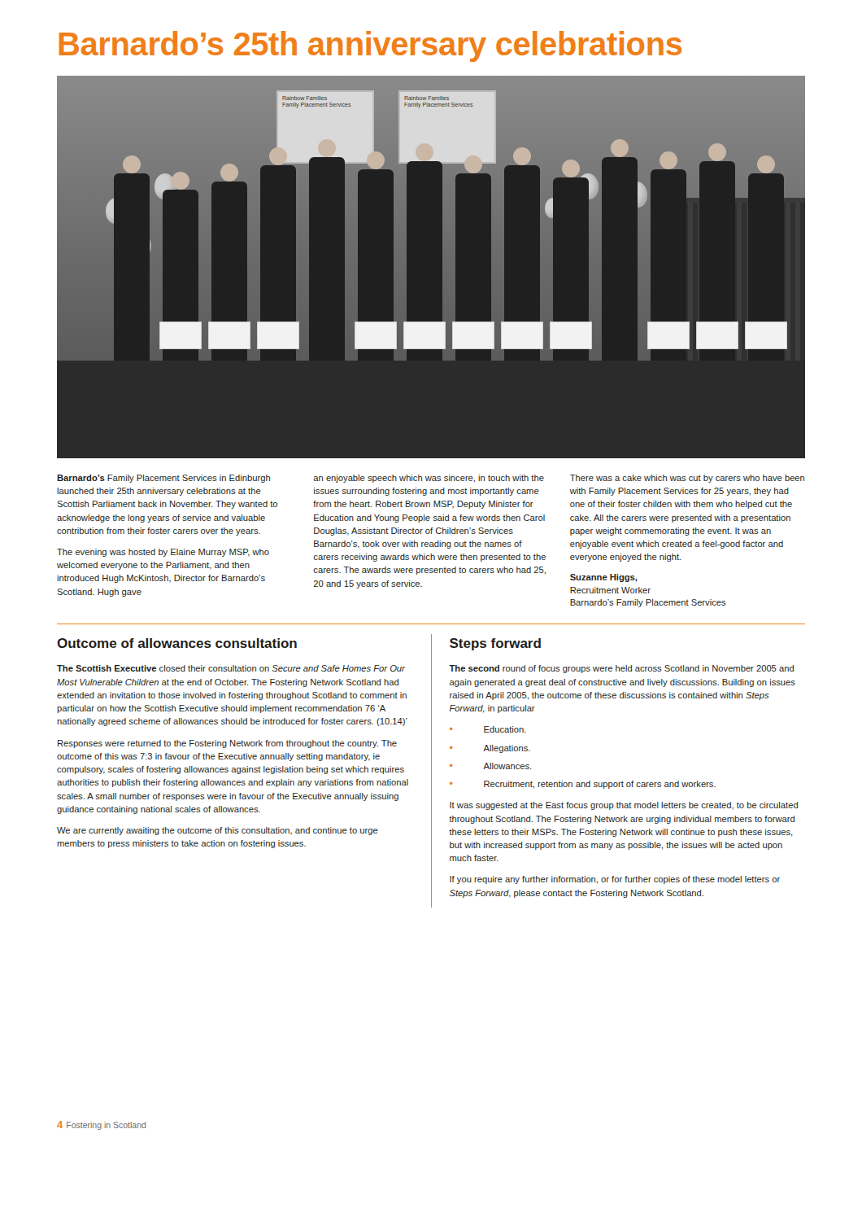Barnardo’s 25th anniversary celebrations
Rainbow Families
Family Placement Services
Rainbow Families
Family Placement Services
Barnardo’s Family Placement Services in Edinburgh launched their 25th anniversary celebrations at the Scottish Parliament back in November. They wanted to acknowledge the long years of service and valuable contribution from their foster carers over the years.
The evening was hosted by Elaine Murray MSP, who welcomed everyone to the Parliament, and then introduced Hugh McKintosh, Director for Barnardo’s Scotland. Hugh gave
an enjoyable speech which was sincere, in touch with the issues surrounding fostering and most importantly came from the heart. Robert Brown MSP, Deputy Minister for Education and Young People said a few words then Carol Douglas, Assistant Director of Children’s Services Barnardo’s, took over with reading out the names of carers receiving awards which were then presented to the carers. The awards were presented to carers who had 25, 20 and 15 years of service.
There was a cake which was cut by carers who have been with Family Placement Services for 25 years, they had one of their foster childen with them who helped cut the cake. All the carers were presented with a presentation paper weight commemorating the event. It was an enjoyable event which created a feel-good factor and everyone enjoyed the night.
Suzanne Higgs, Recruitment Worker
Barnardo’s Family Placement Services
Outcome of allowances consultation
The Scottish Executive closed their consultation on Secure and Safe Homes For Our Most Vulnerable Children at the end of October. The Fostering Network Scotland had extended an invitation to those involved in fostering throughout Scotland to comment in particular on how the Scottish Executive should implement recommendation 76 ‘A nationally agreed scheme of allowances should be introduced for foster carers. (10.14)’
Responses were returned to the Fostering Network from throughout the country. The outcome of this was 7:3 in favour of the Executive annually setting mandatory, ie compulsory, scales of fostering allowances against legislation being set which requires authorities to publish their fostering allowances and explain any variations from national scales. A small number of responses were in favour of the Executive annually issuing guidance containing national scales of allowances.
We are currently awaiting the outcome of this consultation, and continue to urge members to press ministers to take action on fostering issues.
Steps forward
The second round of focus groups were held across Scotland in November 2005 and again generated a great deal of constructive and lively discussions. Building on issues raised in April 2005, the outcome of these discussions is contained within Steps Forward, in particular
Education.
Allegations.
Allowances.
Recruitment, retention and support of carers and workers.
It was suggested at the East focus group that model letters be created, to be circulated throughout Scotland. The Fostering Network are urging individual members to forward these letters to their MSPs. The Fostering Network will continue to push these issues, but with increased support from as many as possible, the issues will be acted upon much faster.
If you require any further information, or for further copies of these model letters or Steps Forward, please contact the Fostering Network Scotland.
4 Fostering in Scotland